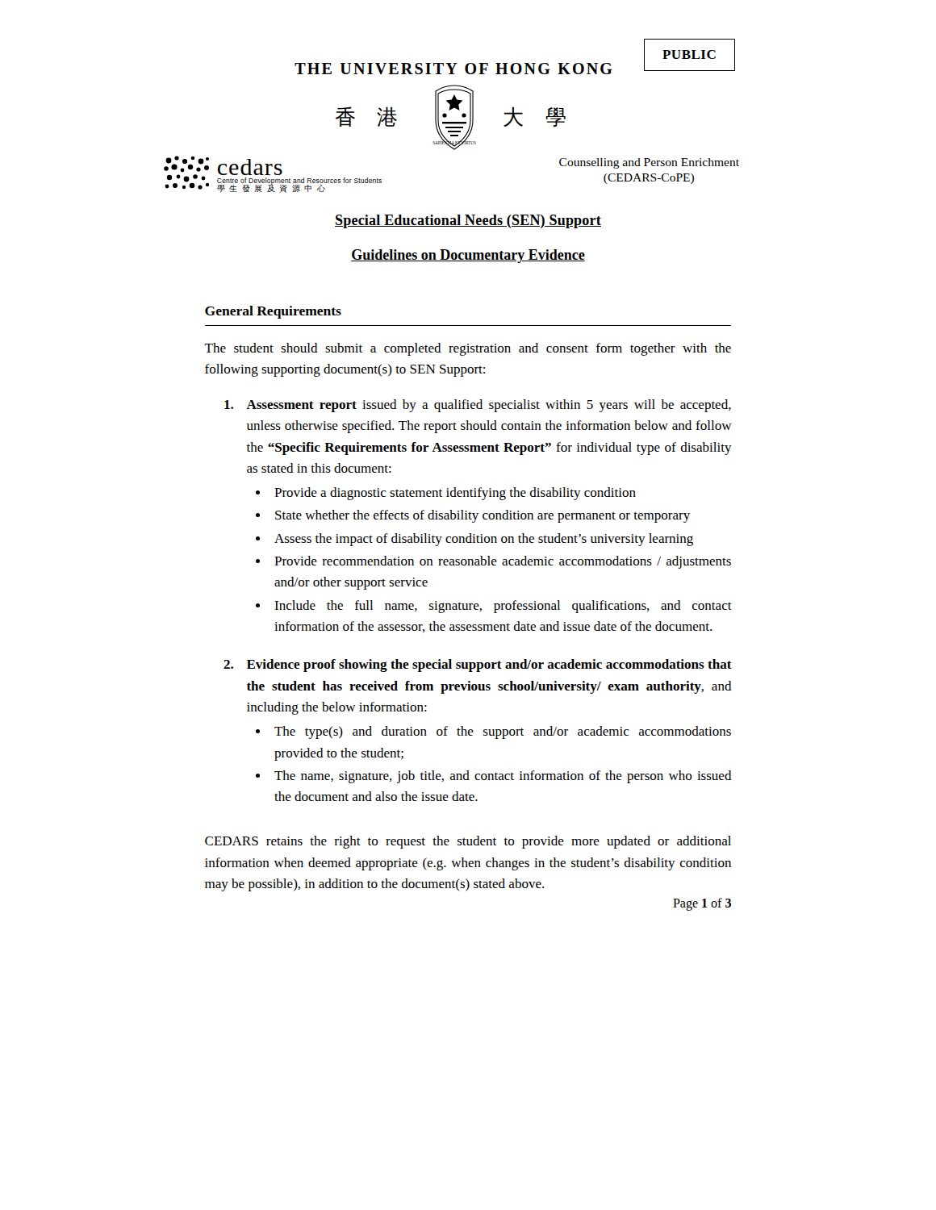PUBLIC
THE UNIVERSITY OF HONG KONG
香 港 SAPIENTIA ET VIRTUS 大 學
cedars
Centre of Development and Resources for Students
學 生 發 展 及 資 源 中 心
Counselling and Person Enrichment
(CEDARS-CoPE)
Special Educational Needs (SEN) Support
Guidelines on Documentary Evidence
General Requirements
The student should submit a completed registration and consent form together with the following supporting document(s) to SEN Support:
Assessment report issued by a qualified specialist within 5 years will be accepted, unless otherwise specified. The report should contain the information below and follow the “Specific Requirements for Assessment Report” for individual type of disability as stated in this document:
Provide a diagnostic statement identifying the disability condition
State whether the effects of disability condition are permanent or temporary
Assess the impact of disability condition on the student’s university learning
Provide recommendation on reasonable academic accommodations / adjustments and/or other support service
Include the full name, signature, professional qualifications, and contact information of the assessor, the assessment date and issue date of the document.
Evidence proof showing the special support and/or academic accommodations that the student has received from previous school/university/ exam authority, and including the below information:
The type(s) and duration of the support and/or academic accommodations provided to the student;
The name, signature, job title, and contact information of the person who issued the document and also the issue date.
CEDARS retains the right to request the student to provide more updated or additional information when deemed appropriate (e.g. when changes in the student’s disability condition may be possible), in addition to the document(s) stated above.
Page 1 of 3